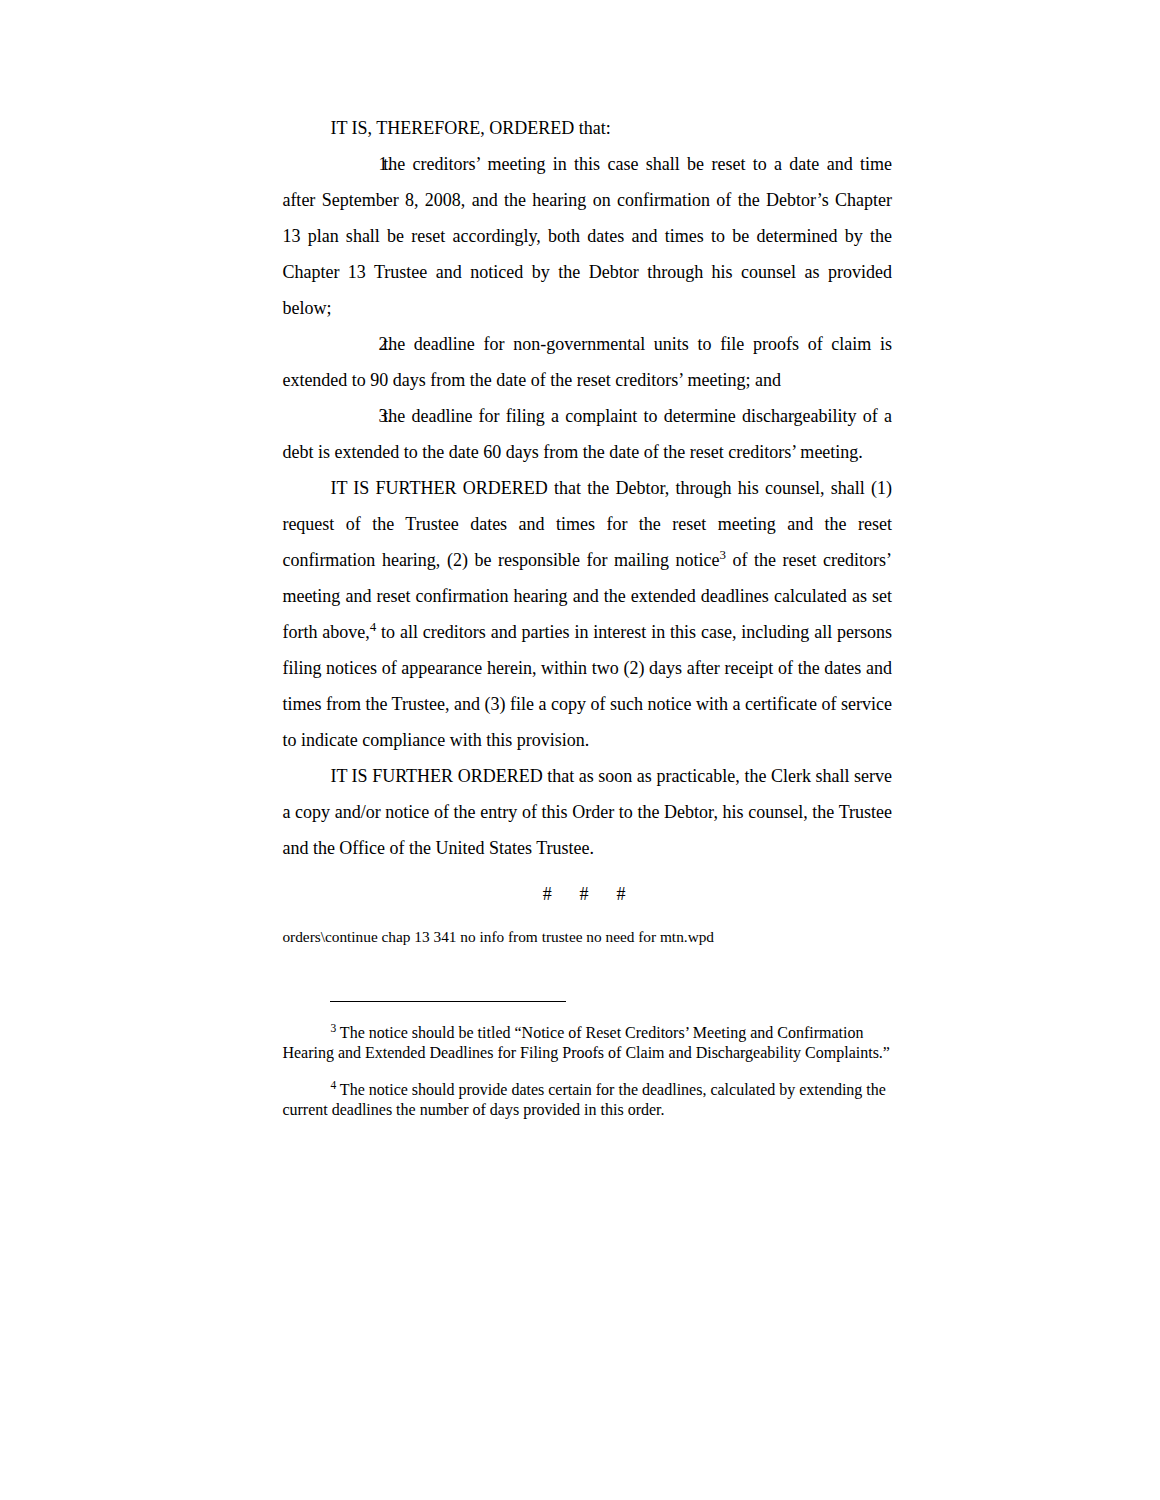IT IS, THEREFORE, ORDERED that:
1. the creditors’ meeting in this case shall be reset to a date and time after September 8, 2008, and the hearing on confirmation of the Debtor’s Chapter 13 plan shall be reset accordingly, both dates and times to be determined by the Chapter 13 Trustee and noticed by the Debtor through his counsel as provided below;
2. the deadline for non-governmental units to file proofs of claim is extended to 90 days from the date of the reset creditors’ meeting; and
3. the deadline for filing a complaint to determine dischargeability of a debt is extended to the date 60 days from the date of the reset creditors’ meeting.
IT IS FURTHER ORDERED that the Debtor, through his counsel, shall (1) request of the Trustee dates and times for the reset meeting and the reset confirmation hearing, (2) be responsible for mailing notice3 of the reset creditors’ meeting and reset confirmation hearing and the extended deadlines calculated as set forth above,4 to all creditors and parties in interest in this case, including all persons filing notices of appearance herein, within two (2) days after receipt of the dates and times from the Trustee, and (3) file a copy of such notice with a certificate of service to indicate compliance with this provision.
IT IS FURTHER ORDERED that as soon as practicable, the Clerk shall serve a copy and/or notice of the entry of this Order to the Debtor, his counsel, the Trustee and the Office of the United States Trustee.
# # #
orders\continue chap 13 341 no info from trustee no need for mtn.wpd
3 The notice should be titled “Notice of Reset Creditors’ Meeting and Confirmation Hearing and Extended Deadlines for Filing Proofs of Claim and Dischargeability Complaints.”
4 The notice should provide dates certain for the deadlines, calculated by extending the current deadlines the number of days provided in this order.